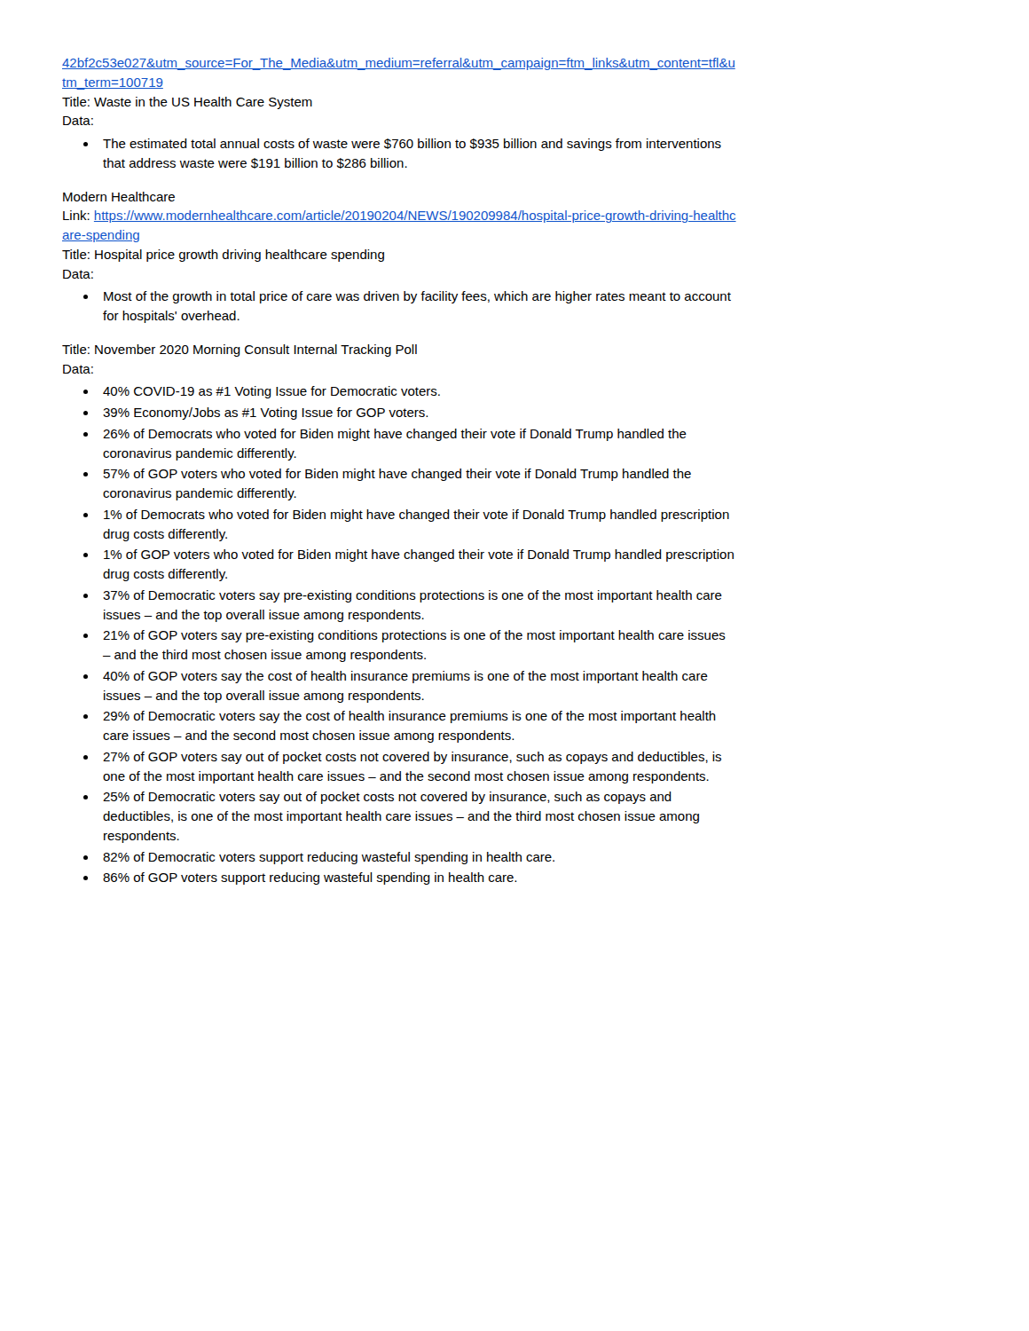42bf2c53e027&utm_source=For_The_Media&utm_medium=referral&utm_campaign=ftm_links&utm_content=tfl&utm_term=100719
Title: Waste in the US Health Care System
Data:
The estimated total annual costs of waste were $760 billion to $935 billion and savings from interventions that address waste were $191 billion to $286 billion.
Modern Healthcare
Link: https://www.modernhealthcare.com/article/20190204/NEWS/190209984/hospital-price-growth-driving-healthcare-spending
Title: Hospital price growth driving healthcare spending
Data:
Most of the growth in total price of care was driven by facility fees, which are higher rates meant to account for hospitals' overhead.
Title: November 2020 Morning Consult Internal Tracking Poll
Data:
40% COVID-19 as #1 Voting Issue for Democratic voters.
39% Economy/Jobs as #1 Voting Issue for GOP voters.
26% of Democrats who voted for Biden might have changed their vote if Donald Trump handled the coronavirus pandemic differently.
57% of GOP voters who voted for Biden might have changed their vote if Donald Trump handled the coronavirus pandemic differently.
1% of Democrats who voted for Biden might have changed their vote if Donald Trump handled prescription drug costs differently.
1% of GOP voters who voted for Biden might have changed their vote if Donald Trump handled prescription drug costs differently.
37% of Democratic voters say pre-existing conditions protections is one of the most important health care issues – and the top overall issue among respondents.
21% of GOP voters say pre-existing conditions protections is one of the most important health care issues – and the third most chosen issue among respondents.
40% of GOP voters say the cost of health insurance premiums is one of the most important health care issues – and the top overall issue among respondents.
29% of Democratic voters say the cost of health insurance premiums is one of the most important health care issues – and the second most chosen issue among respondents.
27% of GOP voters say out of pocket costs not covered by insurance, such as copays and deductibles, is one of the most important health care issues – and the second most chosen issue among respondents.
25% of Democratic voters say out of pocket costs not covered by insurance, such as copays and deductibles, is one of the most important health care issues – and the third most chosen issue among respondents.
82% of Democratic voters support reducing wasteful spending in health care.
86% of GOP voters support reducing wasteful spending in health care.